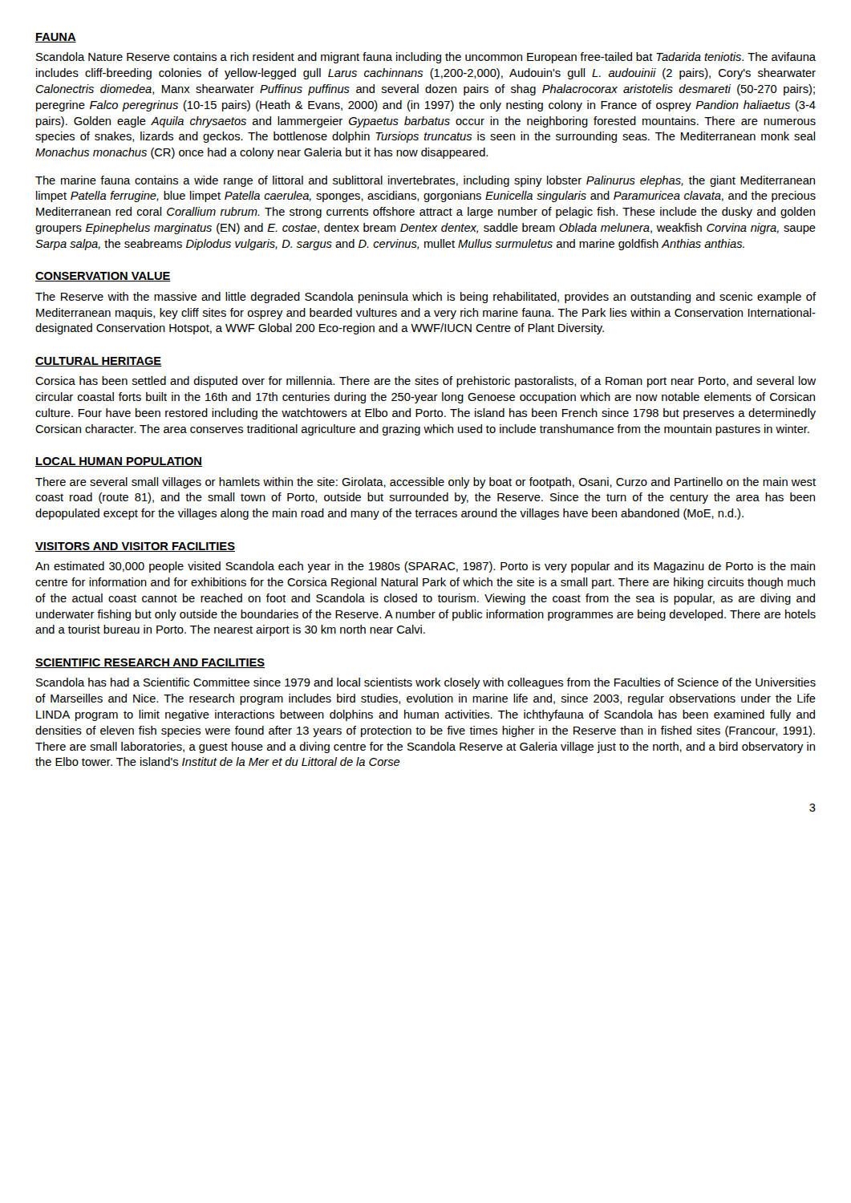FAUNA
Scandola Nature Reserve contains a rich resident and migrant fauna including the uncommon European free-tailed bat Tadarida teniotis. The avifauna includes cliff-breeding colonies of yellow-legged gull Larus cachinnans (1,200-2,000), Audouin's gull L. audouinii (2 pairs), Cory's shearwater Calonectris diomedea, Manx shearwater Puffinus puffinus and several dozen pairs of shag Phalacrocorax aristotelis desmareti (50-270 pairs); peregrine Falco peregrinus (10-15 pairs) (Heath & Evans, 2000) and (in 1997) the only nesting colony in France of osprey Pandion haliaetus (3-4 pairs). Golden eagle Aquila chrysaetos and lammergeier Gypaetus barbatus occur in the neighboring forested mountains. There are numerous species of snakes, lizards and geckos. The bottlenose dolphin Tursiops truncatus is seen in the surrounding seas. The Mediterranean monk seal Monachus monachus (CR) once had a colony near Galeria but it has now disappeared.
The marine fauna contains a wide range of littoral and sublittoral invertebrates, including spiny lobster Palinurus elephas, the giant Mediterranean limpet Patella ferrugine, blue limpet Patella caerulea, sponges, ascidians, gorgonians Eunicella singularis and Paramuricea clavata, and the precious Mediterranean red coral Corallium rubrum. The strong currents offshore attract a large number of pelagic fish. These include the dusky and golden groupers Epinephelus marginatus (EN) and E. costae, dentex bream Dentex dentex, saddle bream Oblada melunera, weakfish Corvina nigra, saupe Sarpa salpa, the seabreams Diplodus vulgaris, D. sargus and D. cervinus, mullet Mullus surmuletus and marine goldfish Anthias anthias.
CONSERVATION VALUE
The Reserve with the massive and little degraded Scandola peninsula which is being rehabilitated, provides an outstanding and scenic example of Mediterranean maquis, key cliff sites for osprey and bearded vultures and a very rich marine fauna. The Park lies within a Conservation International-designated Conservation Hotspot, a WWF Global 200 Eco-region and a WWF/IUCN Centre of Plant Diversity.
CULTURAL HERITAGE
Corsica has been settled and disputed over for millennia. There are the sites of prehistoric pastoralists, of a Roman port near Porto, and several low circular coastal forts built in the 16th and 17th centuries during the 250-year long Genoese occupation which are now notable elements of Corsican culture. Four have been restored including the watchtowers at Elbo and Porto. The island has been French since 1798 but preserves a determinedly Corsican character. The area conserves traditional agriculture and grazing which used to include transhumance from the mountain pastures in winter.
LOCAL HUMAN POPULATION
There are several small villages or hamlets within the site: Girolata, accessible only by boat or footpath, Osani, Curzo and Partinello on the main west coast road (route 81), and the small town of Porto, outside but surrounded by, the Reserve. Since the turn of the century the area has been depopulated except for the villages along the main road and many of the terraces around the villages have been abandoned (MoE, n.d.).
VISITORS AND VISITOR FACILITIES
An estimated 30,000 people visited Scandola each year in the 1980s (SPARAC, 1987). Porto is very popular and its Magazinu de Porto is the main centre for information and for exhibitions for the Corsica Regional Natural Park of which the site is a small part. There are hiking circuits though much of the actual coast cannot be reached on foot and Scandola is closed to tourism. Viewing the coast from the sea is popular, as are diving and underwater fishing but only outside the boundaries of the Reserve. A number of public information programmes are being developed. There are hotels and a tourist bureau in Porto. The nearest airport is 30 km north near Calvi.
SCIENTIFIC RESEARCH AND FACILITIES
Scandola has had a Scientific Committee since 1979 and local scientists work closely with colleagues from the Faculties of Science of the Universities of Marseilles and Nice. The research program includes bird studies, evolution in marine life and, since 2003, regular observations under the Life LINDA program to limit negative interactions between dolphins and human activities. The ichthyfauna of Scandola has been examined fully and densities of eleven fish species were found after 13 years of protection to be five times higher in the Reserve than in fished sites (Francour, 1991). There are small laboratories, a guest house and a diving centre for the Scandola Reserve at Galeria village just to the north, and a bird observatory in the Elbo tower. The island's Institut de la Mer et du Littoral de la Corse
3